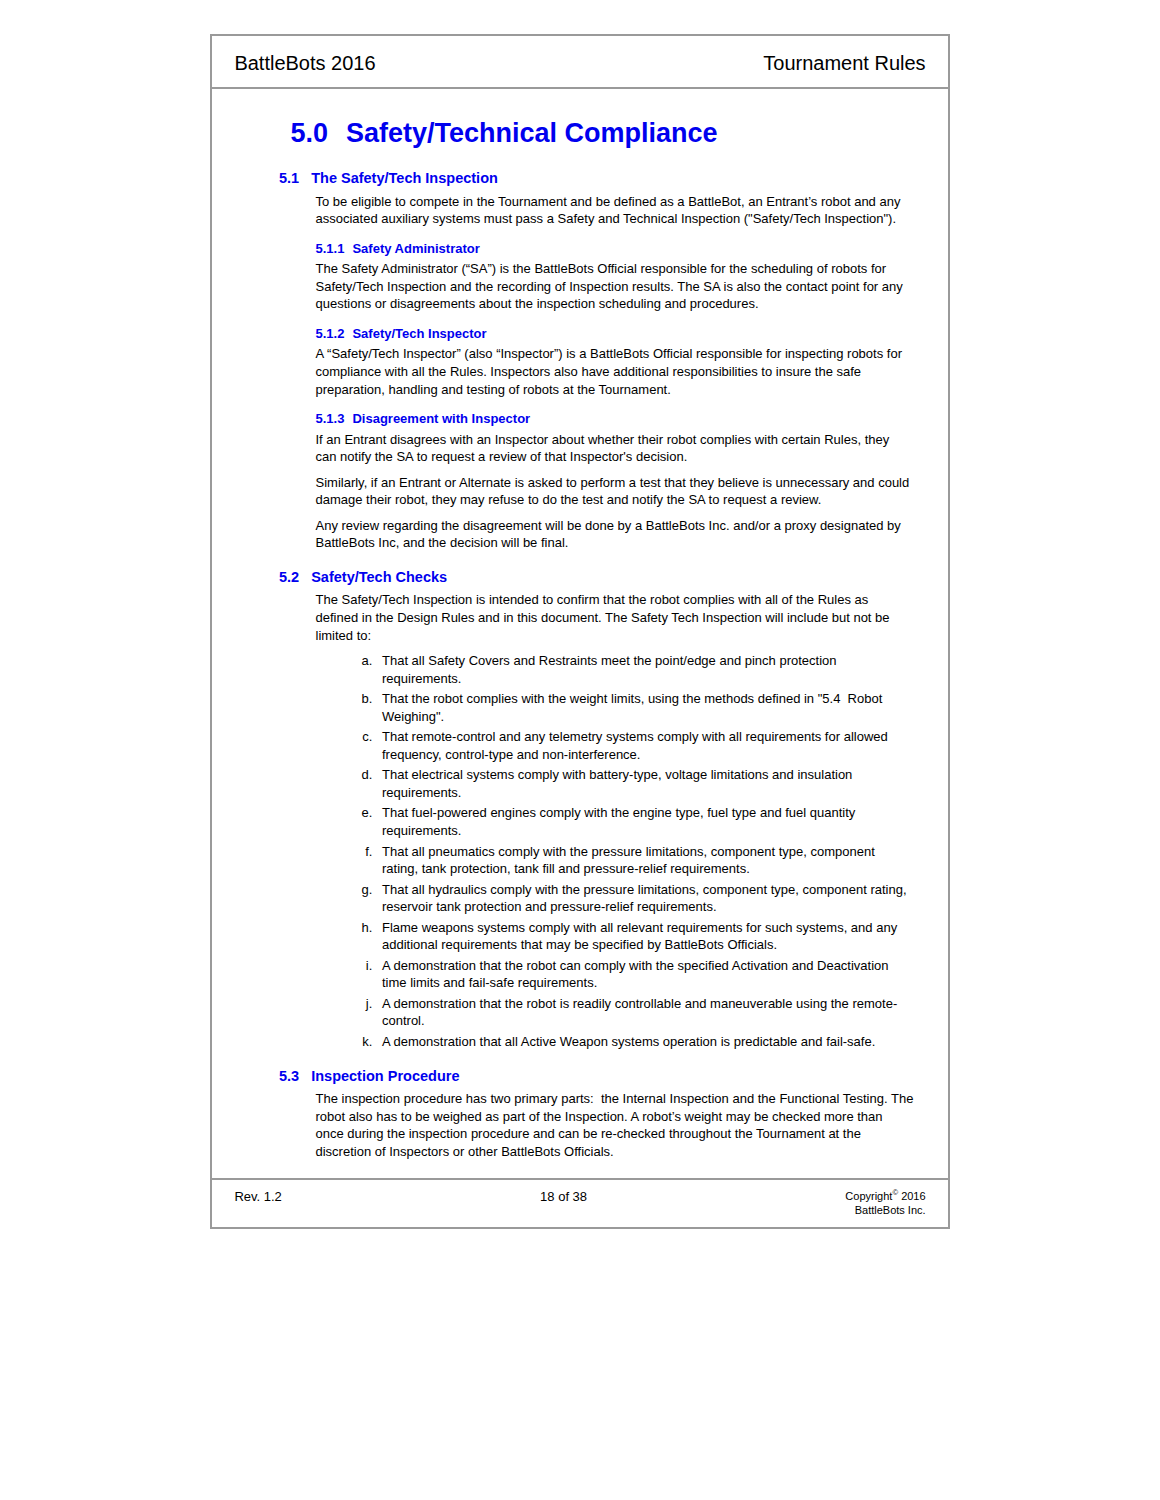BattleBots 2016
Tournament Rules
5.0 Safety/Technical Compliance
5.1 The Safety/Tech Inspection
To be eligible to compete in the Tournament and be defined as a BattleBot, an Entrant’s robot and any associated auxiliary systems must pass a Safety and Technical Inspection ("Safety/Tech Inspection").
5.1.1 Safety Administrator
The Safety Administrator (“SA”) is the BattleBots Official responsible for the scheduling of robots for Safety/Tech Inspection and the recording of Inspection results. The SA is also the contact point for any questions or disagreements about the inspection scheduling and procedures.
5.1.2 Safety/Tech Inspector
A “Safety/Tech Inspector” (also “Inspector”) is a BattleBots Official responsible for inspecting robots for compliance with all the Rules. Inspectors also have additional responsibilities to insure the safe preparation, handling and testing of robots at the Tournament.
5.1.3 Disagreement with Inspector
If an Entrant disagrees with an Inspector about whether their robot complies with certain Rules, they can notify the SA to request a review of that Inspector's decision.
Similarly, if an Entrant or Alternate is asked to perform a test that they believe is unnecessary and could damage their robot, they may refuse to do the test and notify the SA to request a review.
Any review regarding the disagreement will be done by a BattleBots Inc. and/or a proxy designated by BattleBots Inc, and the decision will be final.
5.2 Safety/Tech Checks
The Safety/Tech Inspection is intended to confirm that the robot complies with all of the Rules as defined in the Design Rules and in this document. The Safety Tech Inspection will include but not be limited to:
That all Safety Covers and Restraints meet the point/edge and pinch protection requirements.
That the robot complies with the weight limits, using the methods defined in "5.4 Robot Weighing".
That remote-control and any telemetry systems comply with all requirements for allowed frequency, control-type and non-interference.
That electrical systems comply with battery-type, voltage limitations and insulation requirements.
That fuel-powered engines comply with the engine type, fuel type and fuel quantity requirements.
That all pneumatics comply with the pressure limitations, component type, component rating, tank protection, tank fill and pressure-relief requirements.
That all hydraulics comply with the pressure limitations, component type, component rating, reservoir tank protection and pressure-relief requirements.
Flame weapons systems comply with all relevant requirements for such systems, and any additional requirements that may be specified by BattleBots Officials.
A demonstration that the robot can comply with the specified Activation and Deactivation time limits and fail-safe requirements.
A demonstration that the robot is readily controllable and maneuverable using the remote-control.
A demonstration that all Active Weapon systems operation is predictable and fail-safe.
5.3 Inspection Procedure
The inspection procedure has two primary parts: the Internal Inspection and the Functional Testing. The robot also has to be weighed as part of the Inspection. A robot’s weight may be checked more than once during the inspection procedure and can be re-checked throughout the Tournament at the discretion of Inspectors or other BattleBots Officials.
Rev. 1.2
18 of 38
Copyright© 2016
BattleBots Inc.